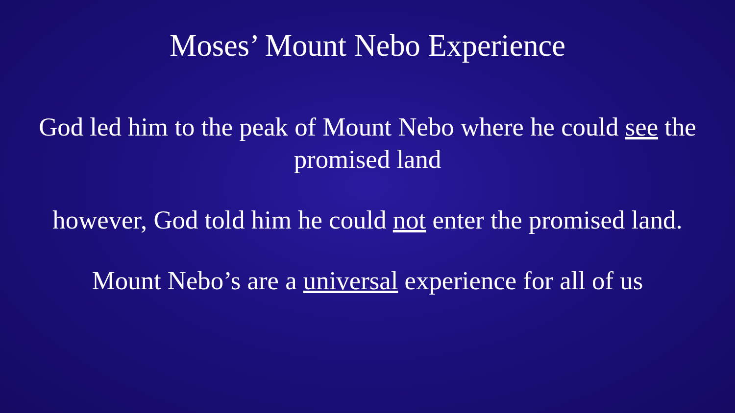Moses’ Mount Nebo Experience
God led him to the peak of Mount Nebo where he could see the promised land
however, God told him he could not enter the promised land.
Mount Nebo’s are a universal experience for all of us